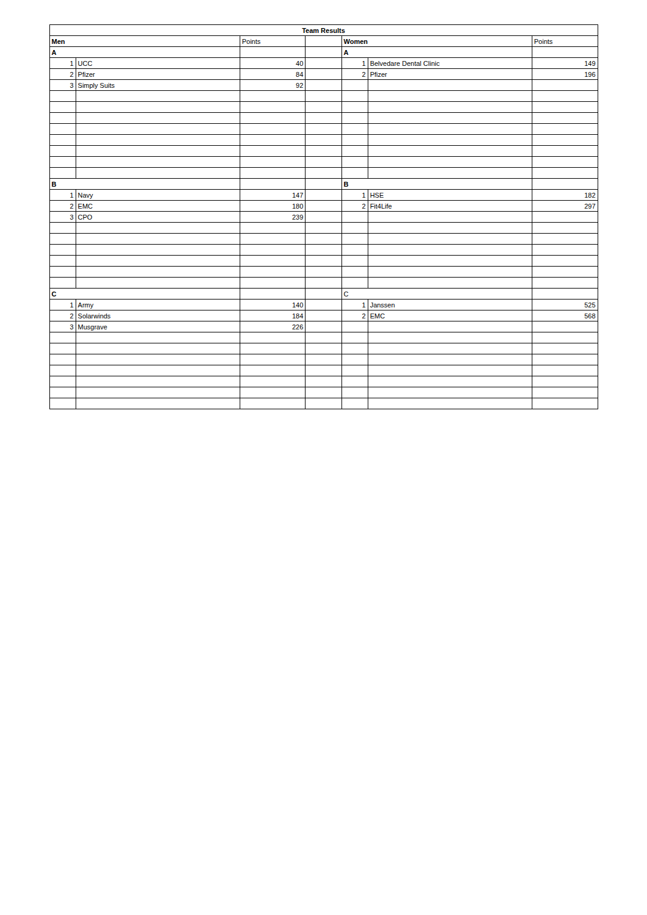| Team Results |
| Men | Points | | Women | Points |
| A | | | A | |
| 1 | UCC | 40 | | 1 | Belvedare Dental Clinic | 149 |
| 2 | Pfizer | 84 | | 2 | Pfizer | 196 |
| 3 | Simply Suits | 92 | | | | |
| B | | | B | |
| 1 | Navy | 147 | | 1 | HSE | 182 |
| 2 | EMC | 180 | | 2 | Fit4Life | 297 |
| 3 | CPO | 239 | | | | |
| C | | | C | |
| 1 | Army | 140 | | 1 | Janssen | 525 |
| 2 | Solarwinds | 184 | | 2 | EMC | 568 |
| 3 | Musgrave | 226 | | | | |